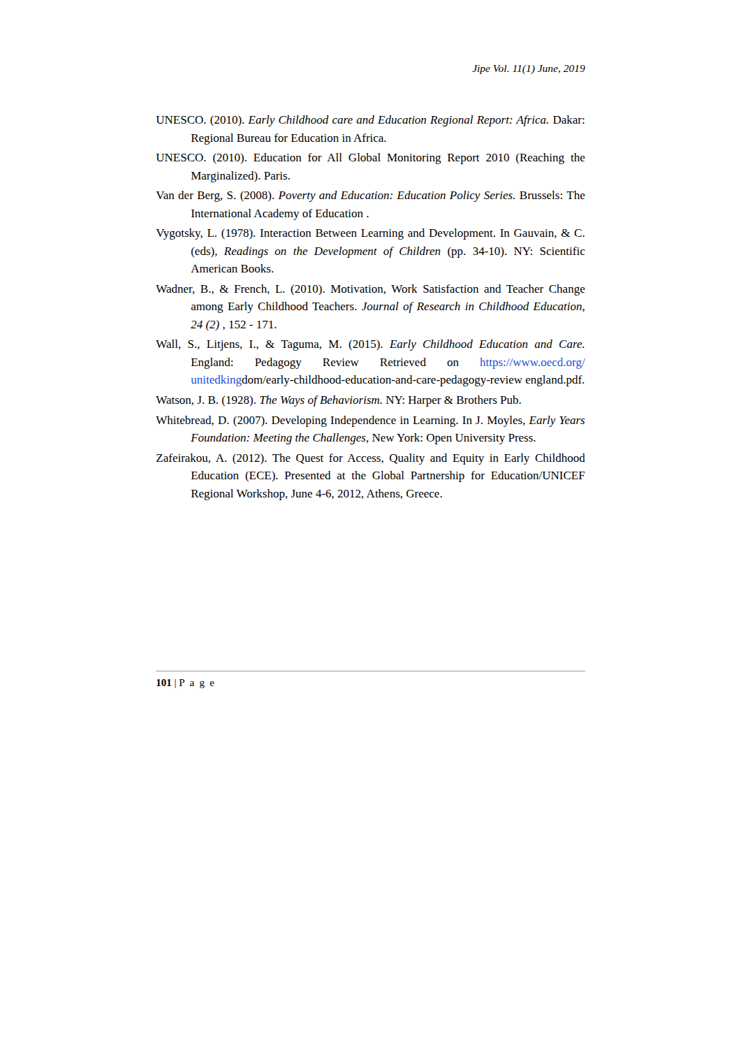Jipe Vol. 11(1) June, 2019
UNESCO. (2010). Early Childhood care and Education Regional Report: Africa. Dakar: Regional Bureau for Education in Africa.
UNESCO. (2010). Education for All Global Monitoring Report 2010 (Reaching the Marginalized). Paris.
Van der Berg, S. (2008). Poverty and Education: Education Policy Series. Brussels: The International Academy of Education .
Vygotsky, L. (1978). Interaction Between Learning and Development. In Gauvain, & C. (eds), Readings on the Development of Children (pp. 34-10). NY: Scientific American Books.
Wadner, B., & French, L. (2010). Motivation, Work Satisfaction and Teacher Change among Early Childhood Teachers. Journal of Research in Childhood Education, 24 (2) , 152 - 171.
Wall, S., Litjens, I., & Taguma, M. (2015). Early Childhood Education and Care. England: Pedagogy Review Retrieved on https://www.oecd.org/ unitedkingdom/early-childhood-education-and-care-pedagogy-review england.pdf.
Watson, J. B. (1928). The Ways of Behaviorism. NY: Harper & Brothers Pub.
Whitebread, D. (2007). Developing Independence in Learning. In J. Moyles, Early Years Foundation: Meeting the Challenges, New York: Open University Press.
Zafeirakou, A. (2012). The Quest for Access, Quality and Equity in Early Childhood Education (ECE). Presented at the Global Partnership for Education/UNICEF Regional Workshop, June 4-6, 2012, Athens, Greece.
101 | P a g e